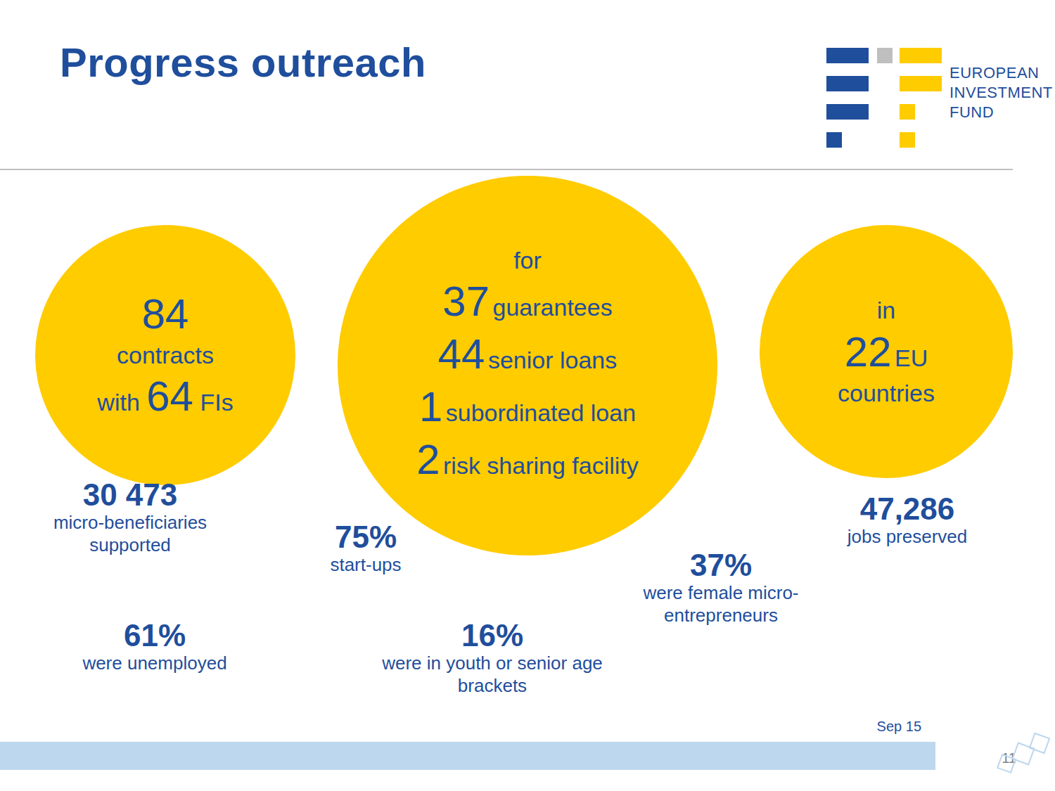Progress outreach
EUROPEAN
INVESTMENT
FUND
84
contracts
with 64 FIs
for
37 guarantees
44 senior loans
1 subordinated loan
2 risk sharing facility
in
22 EU
countries
30 473
micro-beneficiaries supported
75%
start-ups
37%
were female micro-entrepreneurs
47,286
jobs preserved
61%
were unemployed
16%
were in youth or senior age brackets
Sep 15
11